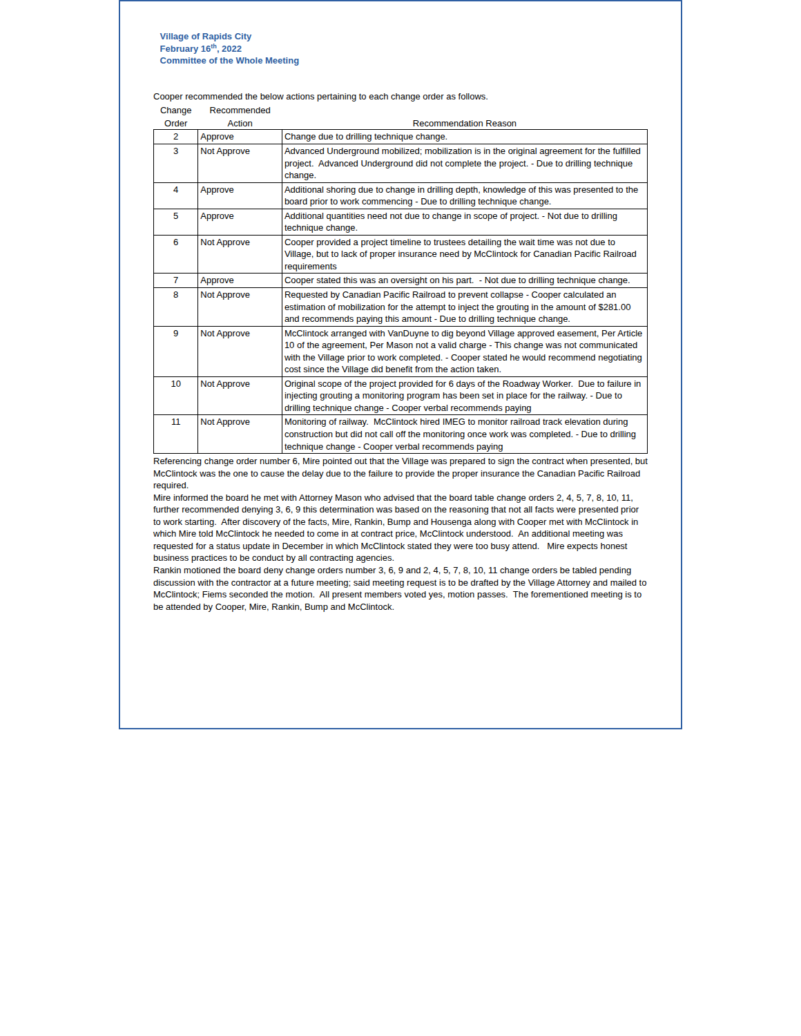Village of Rapids City
February 16th, 2022
Committee of the Whole Meeting
Cooper recommended the below actions pertaining to each change order as follows.
| Change | Recommended | |
| --- | --- | --- |
| Order | Action | Recommendation Reason |
| 2 | Approve | Change due to drilling technique change. |
| 3 | Not Approve | Advanced Underground mobilized; mobilization is in the original agreement for the fulfilled project. Advanced Underground did not complete the project. - Due to drilling technique change. |
| 4 | Approve | Additional shoring due to change in drilling depth, knowledge of this was presented to the board prior to work commencing - Due to drilling technique change. |
| 5 | Approve | Additional quantities need not due to change in scope of project. - Not due to drilling technique change. |
| 6 | Not Approve | Cooper provided a project timeline to trustees detailing the wait time was not due to Village, but to lack of proper insurance need by McClintock for Canadian Pacific Railroad requirements |
| 7 | Approve | Cooper stated this was an oversight on his part. - Not due to drilling technique change. |
| 8 | Not Approve | Requested by Canadian Pacific Railroad to prevent collapse - Cooper calculated an estimation of mobilization for the attempt to inject the grouting in the amount of $281.00 and recommends paying this amount - Due to drilling technique change. |
| 9 | Not Approve | McClintock arranged with VanDuyne to dig beyond Village approved easement, Per Article 10 of the agreement, Per Mason not a valid charge - This change was not communicated with the Village prior to work completed. - Cooper stated he would recommend negotiating cost since the Village did benefit from the action taken. |
| 10 | Not Approve | Original scope of the project provided for 6 days of the Roadway Worker. Due to failure in injecting grouting a monitoring program has been set in place for the railway. - Due to drilling technique change - Cooper verbal recommends paying |
| 11 | Not Approve | Monitoring of railway. McClintock hired IMEG to monitor railroad track elevation during construction but did not call off the monitoring once work was completed. - Due to drilling technique change - Cooper verbal recommends paying |
Referencing change order number 6, Mire pointed out that the Village was prepared to sign the contract when presented, but McClintock was the one to cause the delay due to the failure to provide the proper insurance the Canadian Pacific Railroad required.
Mire informed the board he met with Attorney Mason who advised that the board table change orders 2, 4, 5, 7, 8, 10, 11, further recommended denying 3, 6, 9 this determination was based on the reasoning that not all facts were presented prior to work starting. After discovery of the facts, Mire, Rankin, Bump and Housenga along with Cooper met with McClintock in which Mire told McClintock he needed to come in at contract price, McClintock understood. An additional meeting was requested for a status update in December in which McClintock stated they were too busy attend. Mire expects honest business practices to be conduct by all contracting agencies.
Rankin motioned the board deny change orders number 3, 6, 9 and 2, 4, 5, 7, 8, 10, 11 change orders be tabled pending discussion with the contractor at a future meeting; said meeting request is to be drafted by the Village Attorney and mailed to McClintock; Fiems seconded the motion. All present members voted yes, motion passes. The forementioned meeting is to be attended by Cooper, Mire, Rankin, Bump and McClintock.